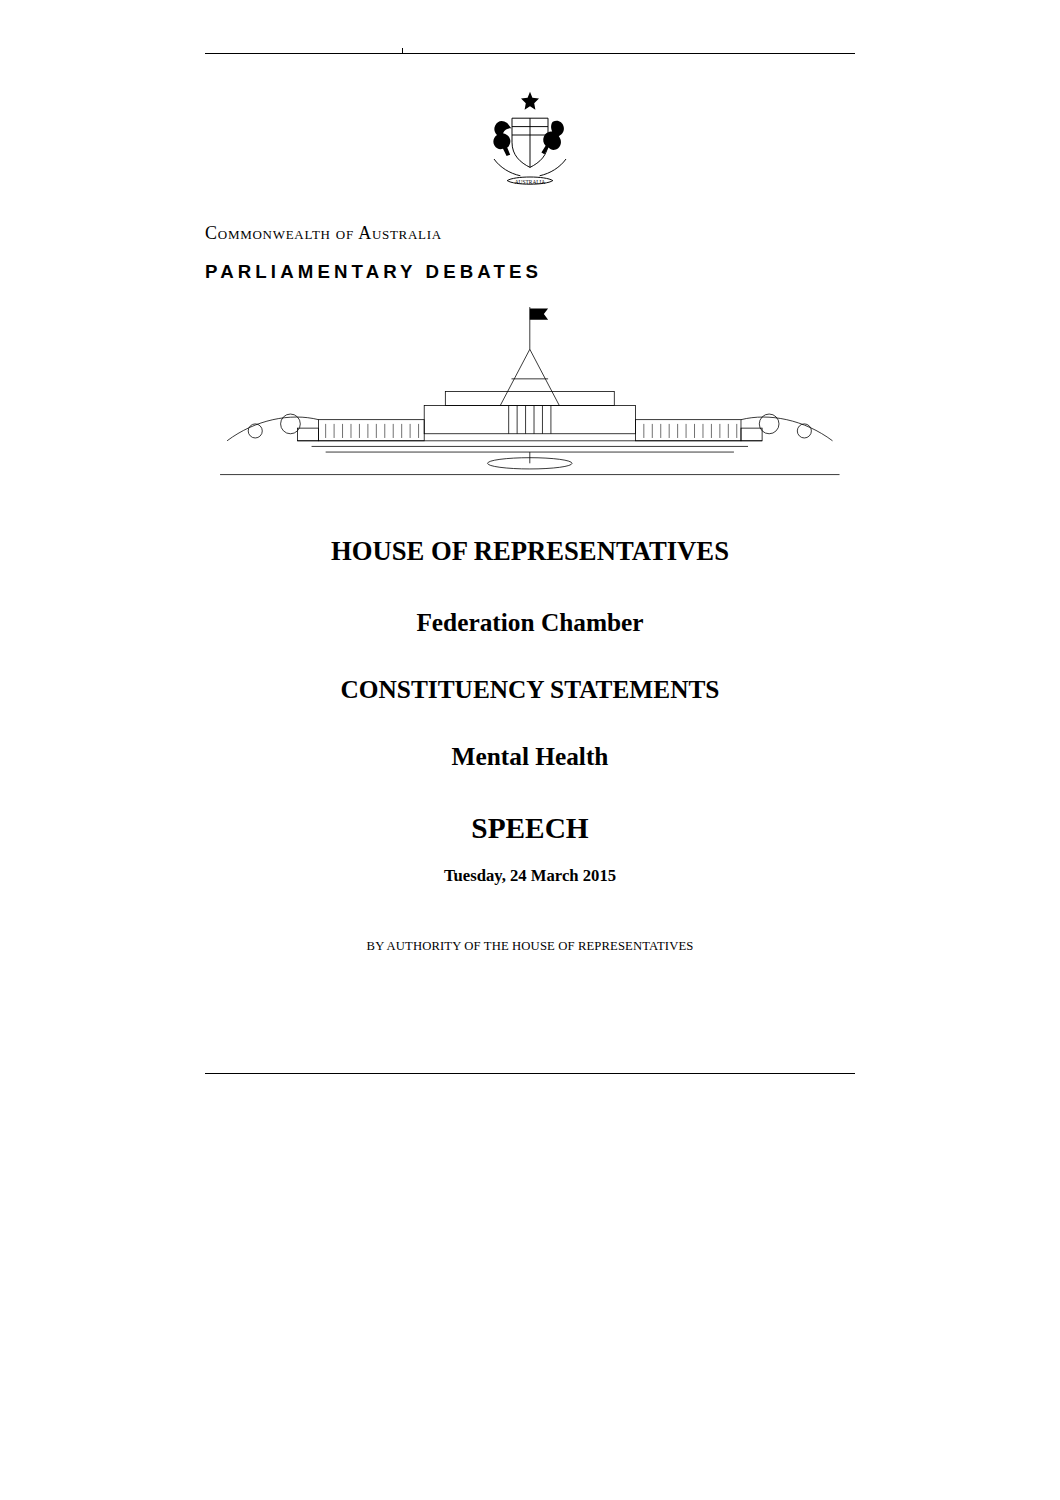AUSTRALIA
Commonwealth of Australia
PARLIAMENTARY DEBATES
HOUSE OF REPRESENTATIVES
Federation Chamber
CONSTITUENCY STATEMENTS
Mental Health
SPEECH
Tuesday, 24 March 2015
BY AUTHORITY OF THE HOUSE OF REPRESENTATIVES